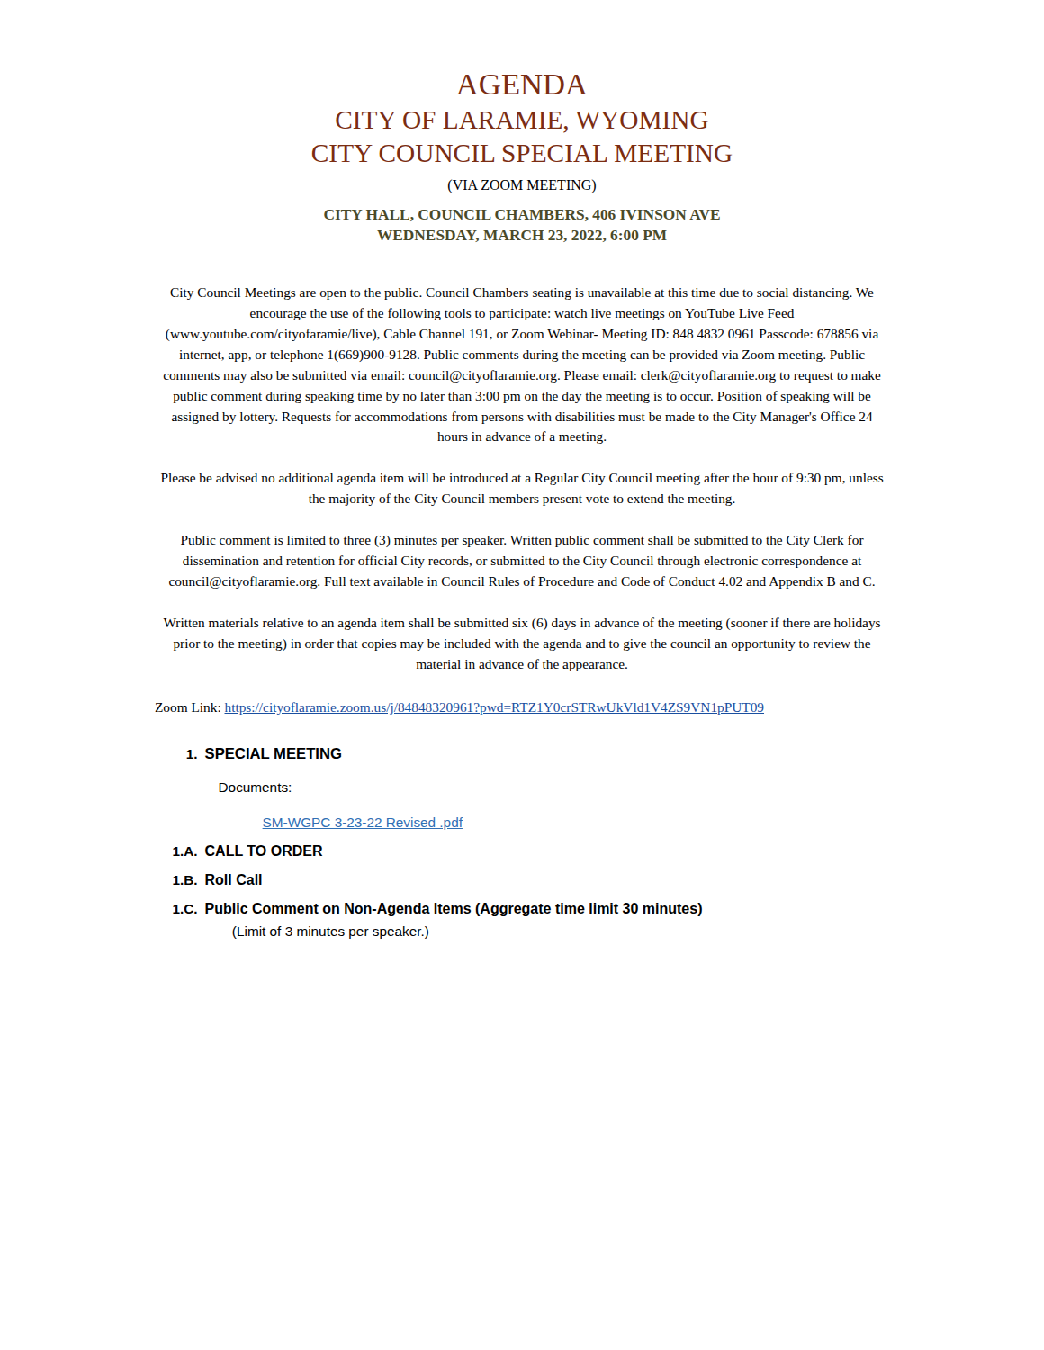AGENDA CITY OF LARAMIE, WYOMING CITY COUNCIL SPECIAL MEETING
(VIA ZOOM MEETING)
CITY HALL, COUNCIL CHAMBERS, 406 IVINSON AVE WEDNESDAY, MARCH 23, 2022, 6:00 PM
City Council Meetings are open to the public. Council Chambers seating is unavailable at this time due to social distancing. We encourage the use of the following tools to participate: watch live meetings on YouTube Live Feed (www.youtube.com/cityofaramie/live), Cable Channel 191, or Zoom Webinar- Meeting ID: 848 4832 0961 Passcode: 678856 via internet, app, or telephone 1(669)900-9128. Public comments during the meeting can be provided via Zoom meeting. Public comments may also be submitted via email: council@cityoflaramie.org. Please email: clerk@cityoflaramie.org to request to make public comment during speaking time by no later than 3:00 pm on the day the meeting is to occur. Position of speaking will be assigned by lottery. Requests for accommodations from persons with disabilities must be made to the City Manager's Office 24 hours in advance of a meeting.
Please be advised no additional agenda item will be introduced at a Regular City Council meeting after the hour of 9:30 pm, unless the majority of the City Council members present vote to extend the meeting.
Public comment is limited to three (3) minutes per speaker. Written public comment shall be submitted to the City Clerk for dissemination and retention for official City records, or submitted to the City Council through electronic correspondence at council@cityoflaramie.org. Full text available in Council Rules of Procedure and Code of Conduct 4.02 and Appendix B and C.
Written materials relative to an agenda item shall be submitted six (6) days in advance of the meeting (sooner if there are holidays prior to the meeting) in order that copies may be included with the agenda and to give the council an opportunity to review the material in advance of the appearance.
Zoom Link: https://cityoflaramie.zoom.us/j/84848320961?pwd=RTZ1Y0crSTRwUkVld1V4ZS9VN1pPUT09
1. SPECIAL MEETING
Documents:
SM-WGPC 3-23-22 Revised .pdf
1.A. CALL TO ORDER
1.B. Roll Call
1.C. Public Comment on Non-Agenda Items (Aggregate time limit 30 minutes)
(Limit of 3 minutes per speaker.)